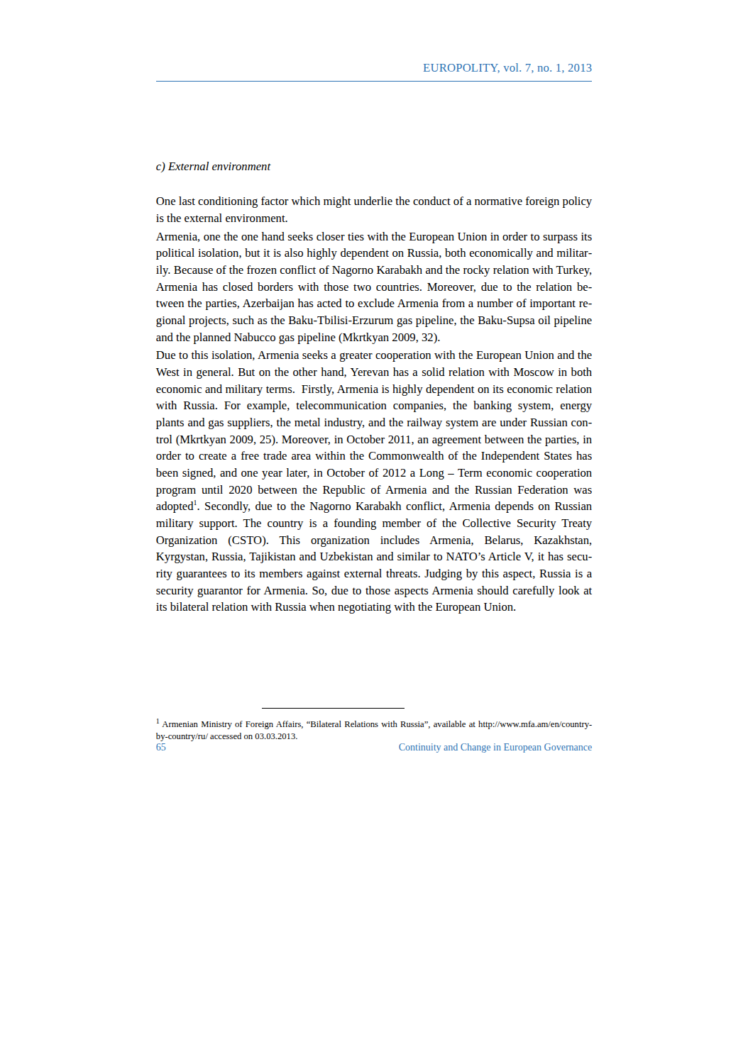EUROPOLITY, vol. 7, no. 1, 2013
c) External environment
One last conditioning factor which might underlie the conduct of a normative foreign policy is the external environment.
Armenia, one the one hand seeks closer ties with the European Union in order to surpass its political isolation, but it is also highly dependent on Russia, both economically and militarily. Because of the frozen conflict of Nagorno Karabakh and the rocky relation with Turkey, Armenia has closed borders with those two countries. Moreover, due to the relation between the parties, Azerbaijan has acted to exclude Armenia from a number of important regional projects, such as the Baku-Tbilisi-Erzurum gas pipeline, the Baku-Supsa oil pipeline and the planned Nabucco gas pipeline (Mkrtkyan 2009, 32).
Due to this isolation, Armenia seeks a greater cooperation with the European Union and the West in general. But on the other hand, Yerevan has a solid relation with Moscow in both economic and military terms. Firstly, Armenia is highly dependent on its economic relation with Russia. For example, telecommunication companies, the banking system, energy plants and gas suppliers, the metal industry, and the railway system are under Russian control (Mkrtkyan 2009, 25). Moreover, in October 2011, an agreement between the parties, in order to create a free trade area within the Commonwealth of the Independent States has been signed, and one year later, in October of 2012 a Long – Term economic cooperation program until 2020 between the Republic of Armenia and the Russian Federation was adopted1. Secondly, due to the Nagorno Karabakh conflict, Armenia depends on Russian military support. The country is a founding member of the Collective Security Treaty Organization (CSTO). This organization includes Armenia, Belarus, Kazakhstan, Kyrgystan, Russia, Tajikistan and Uzbekistan and similar to NATO’s Article V, it has security guarantees to its members against external threats. Judging by this aspect, Russia is a security guarantor for Armenia. So, due to those aspects Armenia should carefully look at its bilateral relation with Russia when negotiating with the European Union.
1 Armenian Ministry of Foreign Affairs, “Bilateral Relations with Russia”, available at http://www.mfa.am/en/country-by-country/ru/ accessed on 03.03.2013.
65 Continuity and Change in European Governance